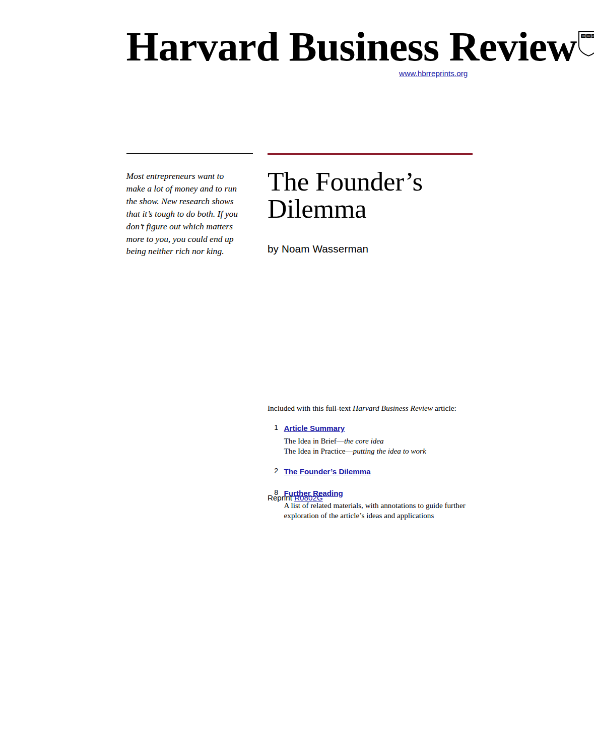Harvard Business Review
VE RI TAS
www.hbrreprints.org
Most entrepreneurs want to make a lot of money and to run the show. New research shows that it’s tough to do both. If you don’t figure out which matters more to you, you could end up being neither rich nor king.
The Founder’s
Dilemma
by Noam Wasserman
Included with this full-text Harvard Business Review article:
1 Article Summary
The Idea in Brief—the core idea
The Idea in Practice—putting the idea to work
2 The Founder’s Dilemma
8 Further Reading
A list of related materials, with annotations to guide further exploration of the article’s ideas and applications
Reprint R0802G